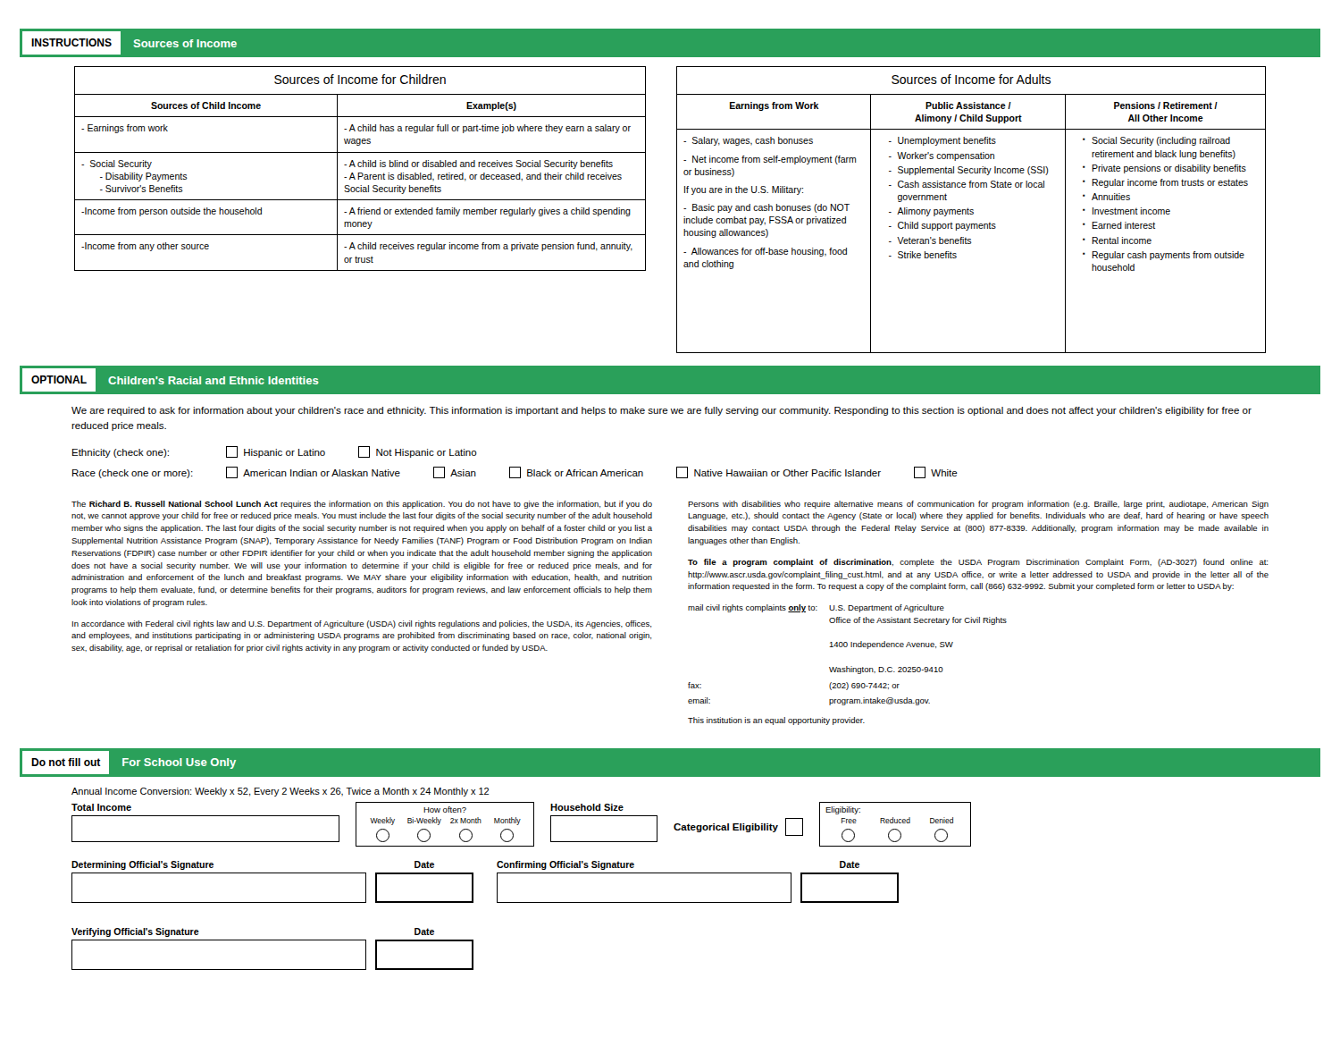INSTRUCTIONS
Sources of Income
Sources of Income for Children
| Sources of Child Income | Example(s) |
| --- | --- |
| - Earnings from work | - A child has a regular full or part-time job where they earn a salary or wages |
| - Social Security - Disability Payments - Survivor's Benefits | - A child is blind or disabled and receives Social Security benefits - A Parent is disabled, retired, or deceased, and their child receives Social Security benefits |
| -Income from person outside the household | - A friend or extended family member regularly gives a child spending money |
| -Income from any other source | - A child receives regular income from a private pension fund, annuity, or trust |
Sources of Income for Adults
| Earnings from Work | Public Assistance / Alimony / Child Support | Pensions / Retirement / All Other Income |
| --- | --- | --- |
| - Salary, wages, cash bonuses - Net income from self-employment (farm or business) If you are in the U.S. Military: - Basic pay and cash bonuses (do NOT include combat pay, FSSA or privatized housing allowances) - Allowances for off-base housing, food and clothing | Unemployment benefits Worker's compensation Supplemental Security Income (SSI) Cash assistance from State or local government Alimony payments Child support payments Veteran's benefits Strike benefits | Social Security (including railroad retirement and black lung benefits) Private pensions or disability benefits Regular income from trusts or estates Annuities Investment income Earned interest Rental income Regular cash payments from outside household |
OPTIONAL
Children's Racial and Ethnic Identities
We are required to ask for information about your children's race and ethnicity. This information is important and helps to make sure we are fully serving our community. Responding to this section is optional and does not affect your children's eligibility for free or reduced price meals.
Ethnicity (check one): Hispanic or Latino Not Hispanic or Latino
Race (check one or more): American Indian or Alaskan Native Asian Black or African American Native Hawaiian or Other Pacific Islander White
The Richard B. Russell National School Lunch Act requires the information on this application. You do not have to give the information, but if you do not, we cannot approve your child for free or reduced price meals. You must include the last four digits of the social security number of the adult household member who signs the application. The last four digits of the social security number is not required when you apply on behalf of a foster child or you list a Supplemental Nutrition Assistance Program (SNAP), Temporary Assistance for Needy Families (TANF) Program or Food Distribution Program on Indian Reservations (FDPIR) case number or other FDPIR identifier for your child or when you indicate that the adult household member signing the application does not have a social security number. We will use your information to determine if your child is eligible for free or reduced price meals, and for administration and enforcement of the lunch and breakfast programs. We MAY share your eligibility information with education, health, and nutrition programs to help them evaluate, fund, or determine benefits for their programs, auditors for program reviews, and law enforcement officials to help them look into violations of program rules.
In accordance with Federal civil rights law and U.S. Department of Agriculture (USDA) civil rights regulations and policies, the USDA, its Agencies, offices, and employees, and institutions participating in or administering USDA programs are prohibited from discriminating based on race, color, national origin, sex, disability, age, or reprisal or retaliation for prior civil rights activity in any program or activity conducted or funded by USDA.
Persons with disabilities who require alternative means of communication for program information (e.g. Braille, large print, audiotape, American Sign Language, etc.), should contact the Agency (State or local) where they applied for benefits. Individuals who are deaf, hard of hearing or have speech disabilities may contact USDA through the Federal Relay Service at (800) 877-8339. Additionally, program information may be made available in languages other than English.
To file a program complaint of discrimination, complete the USDA Program Discrimination Complaint Form, (AD-3027) found online at: http://www.ascr.usda.gov/complaint_filing_cust.html, and at any USDA office, or write a letter addressed to USDA and provide in the letter all of the information requested in the form. To request a copy of the complaint form, call (866) 632-9992. Submit your completed form or letter to USDA by:
mail civil rights complaints only to:
U.S. Department of Agriculture
Office of the Assistant Secretary for Civil Rights
1400 Independence Avenue, SW
Washington, D.C. 20250-9410
fax:
(202) 690-7442; or
email:
program.intake@usda.gov.
This institution is an equal opportunity provider.
Do not fill out
For School Use Only
Annual Income Conversion: Weekly x 52, Every 2 Weeks x 26, Twice a Month x 24 Monthly x 12
Total Income
How often?
Weekly
Bi-Weekly
2x Month
Monthly
Household Size
Categorical Eligibility
Eligibility:
Free
Reduced
Denied
Determining Official's Signature
Date
Confirming Official's Signature
Date
Verifying Official's Signature
Date